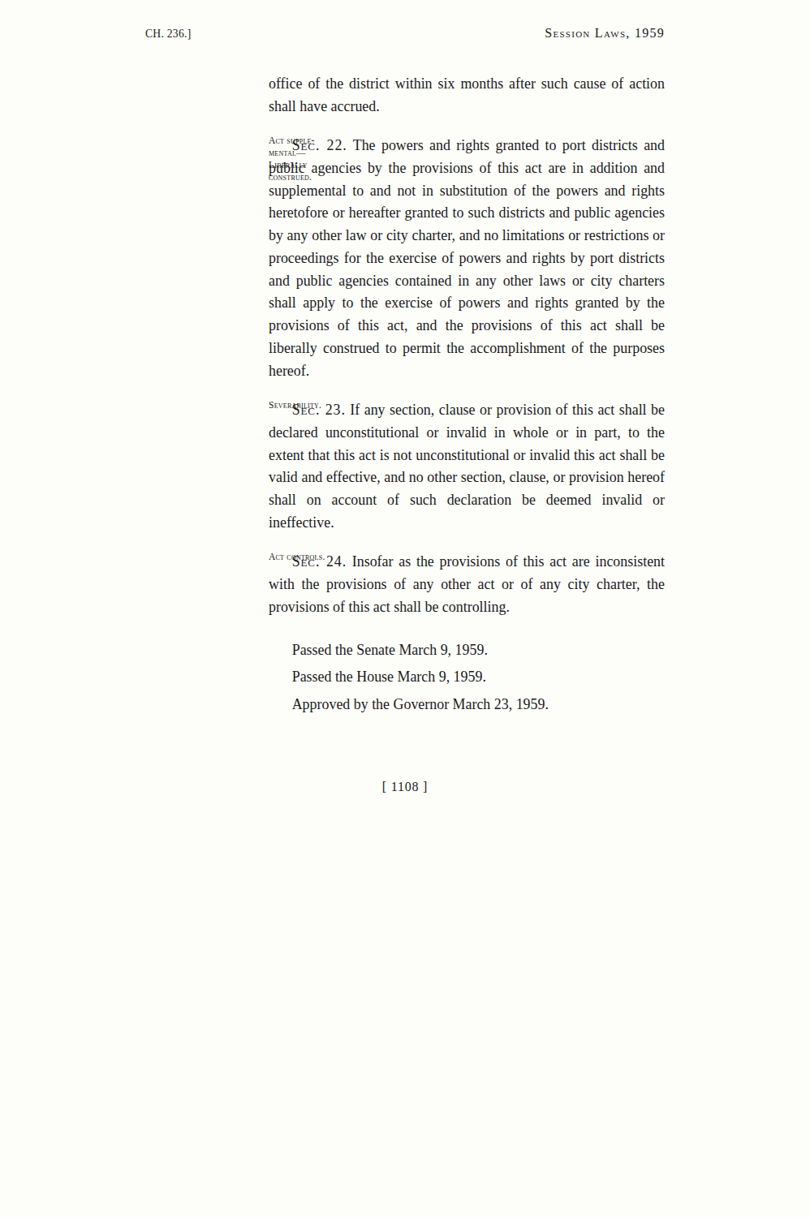CH. 236.] Session Laws, 1959
office of the district within six months after such cause of action shall have accrued.
Act supple‑
mental—
Liberally
construed.
Sec. 22. The powers and rights granted to port districts and public agencies by the provisions of this act are in addition and supplemental to and not in substitution of the powers and rights heretofore or hereafter granted to such districts and public agencies by any other law or city charter, and no limitations or restrictions or proceedings for the exercise of powers and rights by port districts and public agencies contained in any other laws or city charters shall apply to the exercise of powers and rights granted by the provisions of this act, and the provisions of this act shall be liberally construed to permit the accomplishment of the purposes hereof.
Severability.
Sec. 23. If any section, clause or provision of this act shall be declared unconstitutional or invalid in whole or in part, to the extent that this act is not unconstitutional or invalid this act shall be valid and effective, and no other section, clause, or provision hereof shall on account of such declaration be deemed invalid or ineffective.
Act controls.
Sec. 24. Insofar as the provisions of this act are inconsistent with the provisions of any other act or of any city charter, the provisions of this act shall be controlling.
Passed the Senate March 9, 1959.
Passed the House March 9, 1959.
Approved by the Governor March 23, 1959.
[ 1108 ]